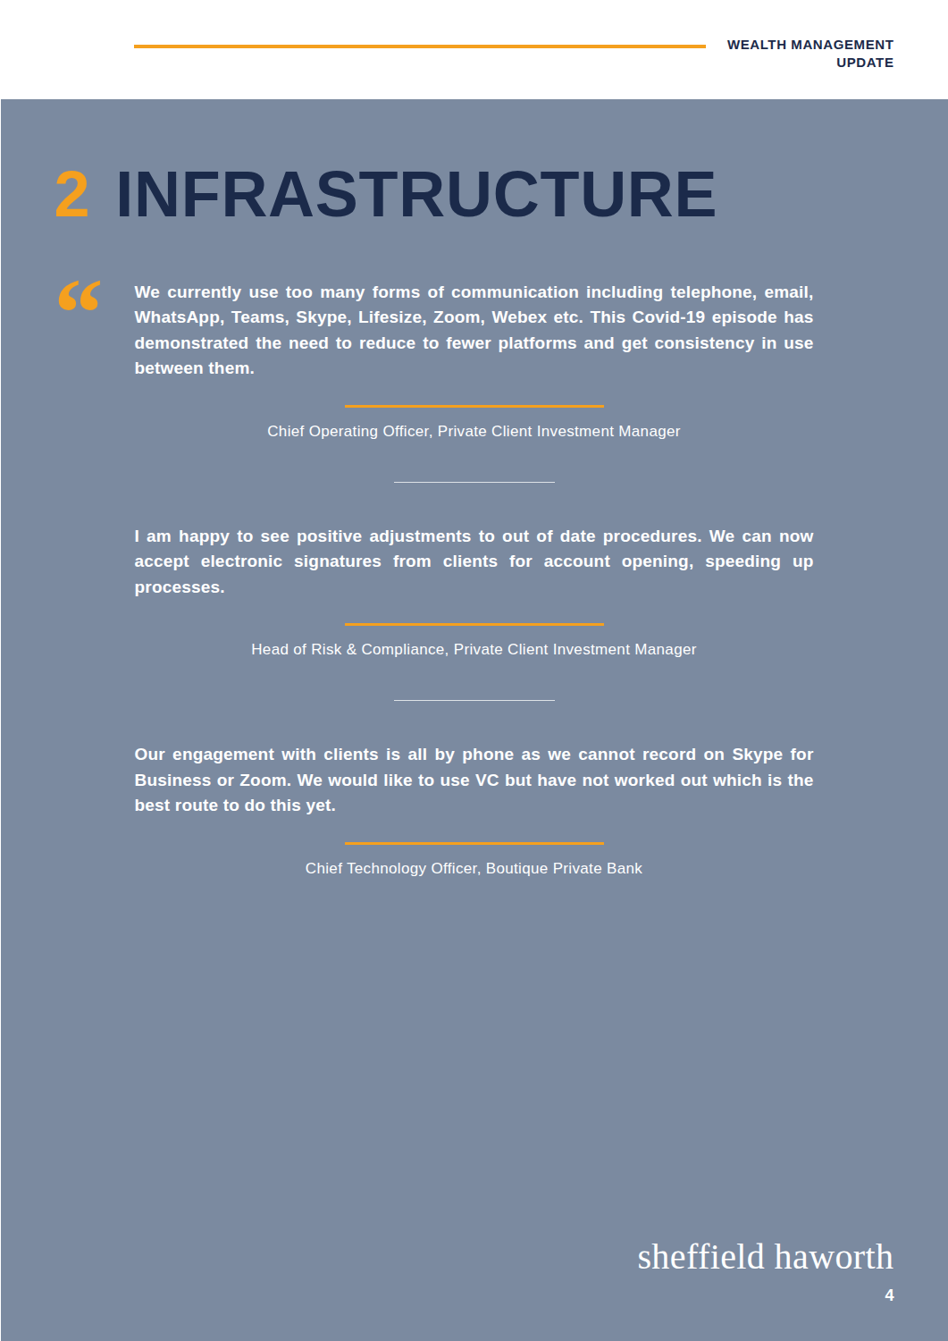WEALTH MANAGEMENT
UPDATE
2 INFRASTRUCTURE
“
We currently use too many forms of communication including telephone, email, WhatsApp, Teams, Skype, Lifesize, Zoom, Webex etc. This Covid-19 episode has demonstrated the need to reduce to fewer platforms and get consistency in use between them.
Chief Operating Officer, Private Client Investment Manager
I am happy to see positive adjustments to out of date procedures. We can now accept electronic signatures from clients for account opening, speeding up processes.
Head of Risk & Compliance, Private Client Investment Manager
Our engagement with clients is all by phone as we cannot record on Skype for Business or Zoom. We would like to use VC but have not worked out which is the best route to do this yet.
Chief Technology Officer, Boutique Private Bank
sheffield haworth
4